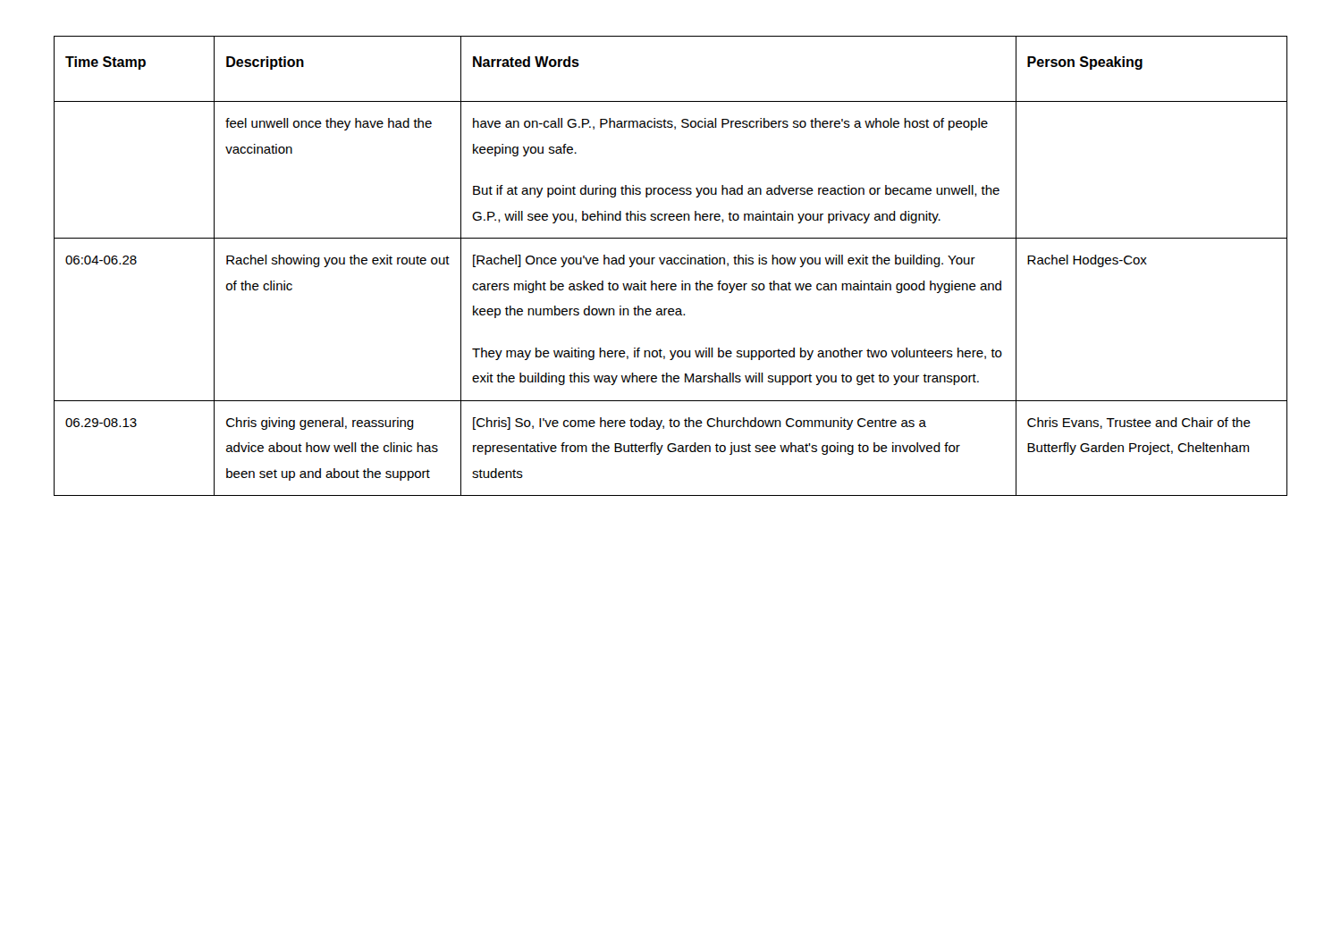| Time Stamp | Description | Narrated Words | Person Speaking |
| --- | --- | --- | --- |
| | feel unwell once they have had the vaccination | have an on-call G.P., Pharmacists, Social Prescribers so there's a whole host of people keeping you safe. But if at any point during this process you had an adverse reaction or became unwell, the G.P., will see you, behind this screen here, to maintain your privacy and dignity. | |
| 06:04-06.28 | Rachel showing you the exit route out of the clinic | [Rachel] Once you've had your vaccination, this is how you will exit the building. Your carers might be asked to wait here in the foyer so that we can maintain good hygiene and keep the numbers down in the area. They may be waiting here, if not, you will be supported by another two volunteers here, to exit the building this way where the Marshalls will support you to get to your transport. | Rachel Hodges-Cox |
| 06.29-08.13 | Chris giving general, reassuring advice about how well the clinic has been set up and about the support | [Chris] So, I've come here today, to the Churchdown Community Centre as a representative from the Butterfly Garden to just see what's going to be involved for students | Chris Evans, Trustee and Chair of the Butterfly Garden Project, Cheltenham |